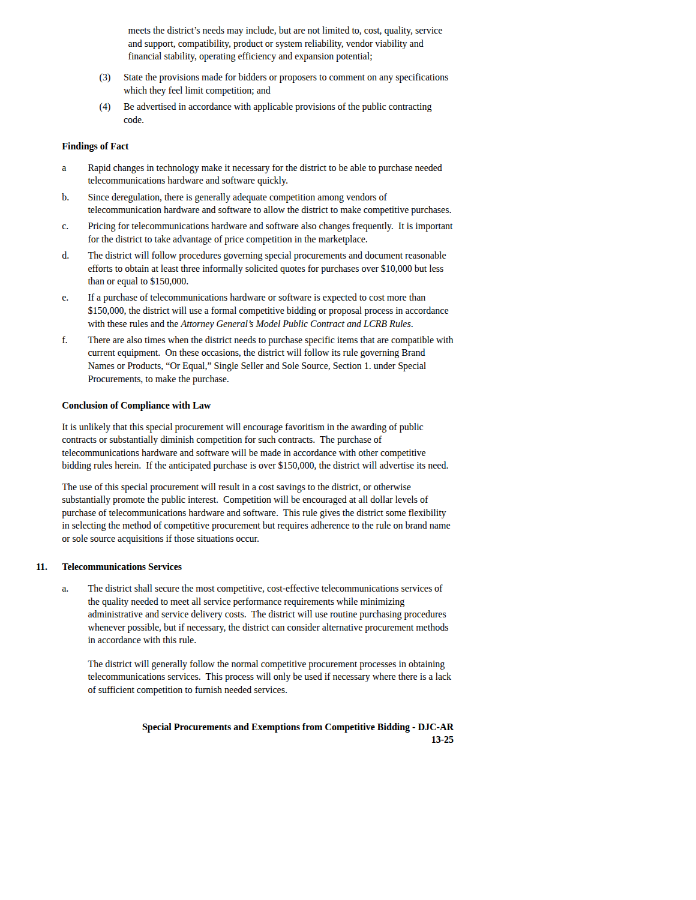meets the district’s needs may include, but are not limited to, cost, quality, service and support, compatibility, product or system reliability, vendor viability and financial stability, operating efficiency and expansion potential;
(3)
State the provisions made for bidders or proposers to comment on any specifications which they feel limit competition; and
(4)
Be advertised in accordance with applicable provisions of the public contracting code.
Findings of Fact
a
Rapid changes in technology make it necessary for the district to be able to purchase needed telecommunications hardware and software quickly.
b.
Since deregulation, there is generally adequate competition among vendors of telecommunication hardware and software to allow the district to make competitive purchases.
c.
Pricing for telecommunications hardware and software also changes frequently. It is important for the district to take advantage of price competition in the marketplace.
d.
The district will follow procedures governing special procurements and document reasonable efforts to obtain at least three informally solicited quotes for purchases over $10,000 but less than or equal to $150,000.
e.
If a purchase of telecommunications hardware or software is expected to cost more than $150,000, the district will use a formal competitive bidding or proposal process in accordance with these rules and the Attorney General’s Model Public Contract and LCRB Rules.
f.
There are also times when the district needs to purchase specific items that are compatible with current equipment. On these occasions, the district will follow its rule governing Brand Names or Products, “Or Equal,” Single Seller and Sole Source, Section 1. under Special Procurements, to make the purchase.
Conclusion of Compliance with Law
It is unlikely that this special procurement will encourage favoritism in the awarding of public contracts or substantially diminish competition for such contracts. The purchase of telecommunications hardware and software will be made in accordance with other competitive bidding rules herein. If the anticipated purchase is over $150,000, the district will advertise its need.
The use of this special procurement will result in a cost savings to the district, or otherwise substantially promote the public interest. Competition will be encouraged at all dollar levels of purchase of telecommunications hardware and software. This rule gives the district some flexibility in selecting the method of competitive procurement but requires adherence to the rule on brand name or sole source acquisitions if those situations occur.
11.
Telecommunications Services
a.
The district shall secure the most competitive, cost-effective telecommunications services of the quality needed to meet all service performance requirements while minimizing administrative and service delivery costs. The district will use routine purchasing procedures whenever possible, but if necessary, the district can consider alternative procurement methods in accordance with this rule.
The district will generally follow the normal competitive procurement processes in obtaining telecommunications services. This process will only be used if necessary where there is a lack of sufficient competition to furnish needed services.
Special Procurements and Exemptions from Competitive Bidding - DJC-AR
13-25